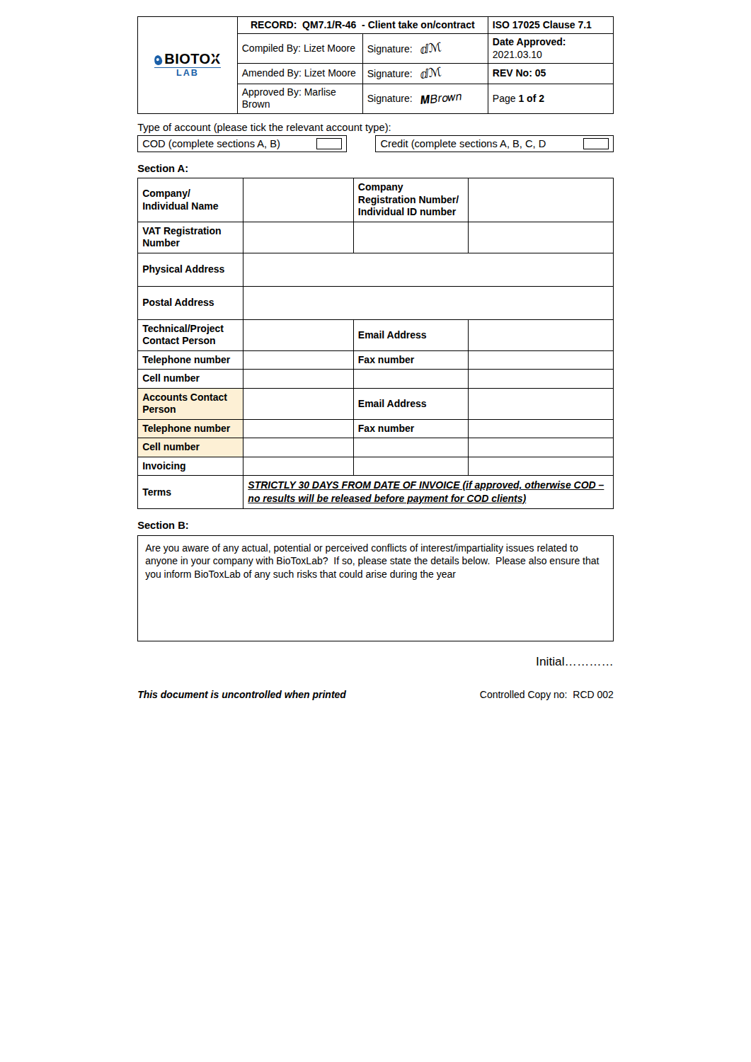| BIOTO X ✦ LAB | RECORD: QM7.1/R-46 - Client take on/contract | ISO 17025 Clause 7.1 |
| Compiled By: Lizet Moore | Signature: ⅆℳ | Date Approved: 2021.03.10 |
| Amended By: Lizet Moore | Signature: ⅆℳ | REV No: 05 |
| Approved By: Marlise Brown | Signature: 𝑴𝐵𝑟𝑜𝑤𝑛 | Page 1 of 2 |
Type of account (please tick the relevant account type):
| COD (complete sections A, B) | | Credit (complete sections A, B, C, D |
Section A:
| Company/ Individual Name | | Company Registration Number/ Individual ID number | |
| VAT Registration Number | | | |
| Physical Address | |
| Postal Address | |
| Technical/Project Contact Person | | Email Address | |
| Telephone number | | Fax number | |
| Cell number | | | |
| Accounts Contact Person | | Email Address | |
| Telephone number | | Fax number | |
| Cell number | | | |
| Invoicing | | | |
| Terms | STRICTLY 30 DAYS FROM DATE OF INVOICE (if approved, otherwise COD – no results will be released before payment for COD clients) |
Section B:
Are you aware of any actual, potential or perceived conflicts of interest/impartiality issues related to anyone in your company with BioToxLab? If so, please state the details below. Please also ensure that you inform BioToxLab of any such risks that could arise during the year
Initial…………
This document is uncontrolled when printed
Controlled Copy no: RCD 002